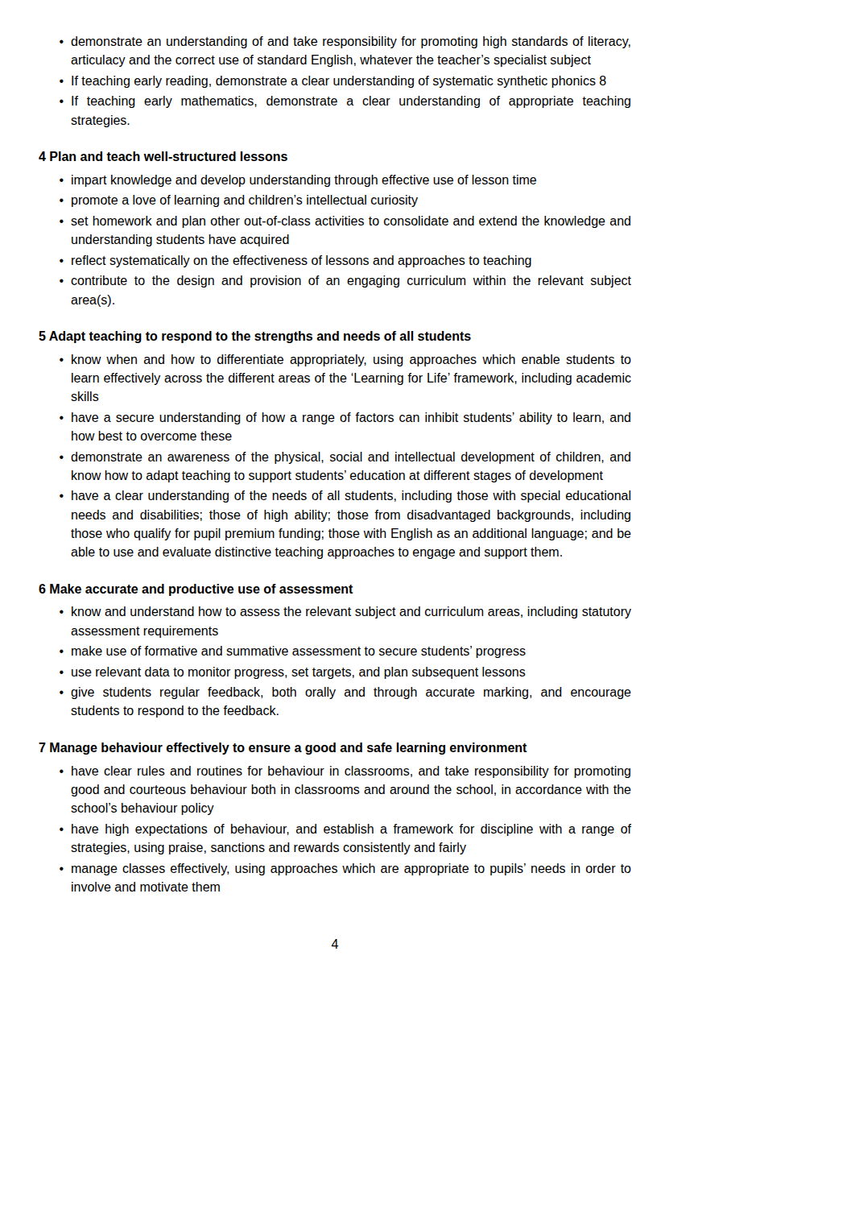demonstrate an understanding of and take responsibility for promoting high standards of literacy, articulacy and the correct use of standard English, whatever the teacher’s specialist subject
If teaching early reading, demonstrate a clear understanding of systematic synthetic phonics 8
If teaching early mathematics, demonstrate a clear understanding of appropriate teaching strategies.
4 Plan and teach well-structured lessons
impart knowledge and develop understanding through effective use of lesson time
promote a love of learning and children’s intellectual curiosity
set homework and plan other out-of-class activities to consolidate and extend the knowledge and understanding students have acquired
reflect systematically on the effectiveness of lessons and approaches to teaching
contribute to the design and provision of an engaging curriculum within the relevant subject area(s).
5 Adapt teaching to respond to the strengths and needs of all students
know when and how to differentiate appropriately, using approaches which enable students to learn effectively across the different areas of the ‘Learning for Life’ framework, including academic skills
have a secure understanding of how a range of factors can inhibit students’ ability to learn, and how best to overcome these
demonstrate an awareness of the physical, social and intellectual development of children, and know how to adapt teaching to support students’ education at different stages of development
have a clear understanding of the needs of all students, including those with special educational needs and disabilities; those of high ability; those from disadvantaged backgrounds, including those who qualify for pupil premium funding; those with English as an additional language; and be able to use and evaluate distinctive teaching approaches to engage and support them.
6 Make accurate and productive use of assessment
know and understand how to assess the relevant subject and curriculum areas, including statutory assessment requirements
make use of formative and summative assessment to secure students’ progress
use relevant data to monitor progress, set targets, and plan subsequent lessons
give students regular feedback, both orally and through accurate marking, and encourage students to respond to the feedback.
7 Manage behaviour effectively to ensure a good and safe learning environment
have clear rules and routines for behaviour in classrooms, and take responsibility for promoting good and courteous behaviour both in classrooms and around the school, in accordance with the school’s behaviour policy
have high expectations of behaviour, and establish a framework for discipline with a range of strategies, using praise, sanctions and rewards consistently and fairly
manage classes effectively, using approaches which are appropriate to pupils’ needs in order to involve and motivate them
4